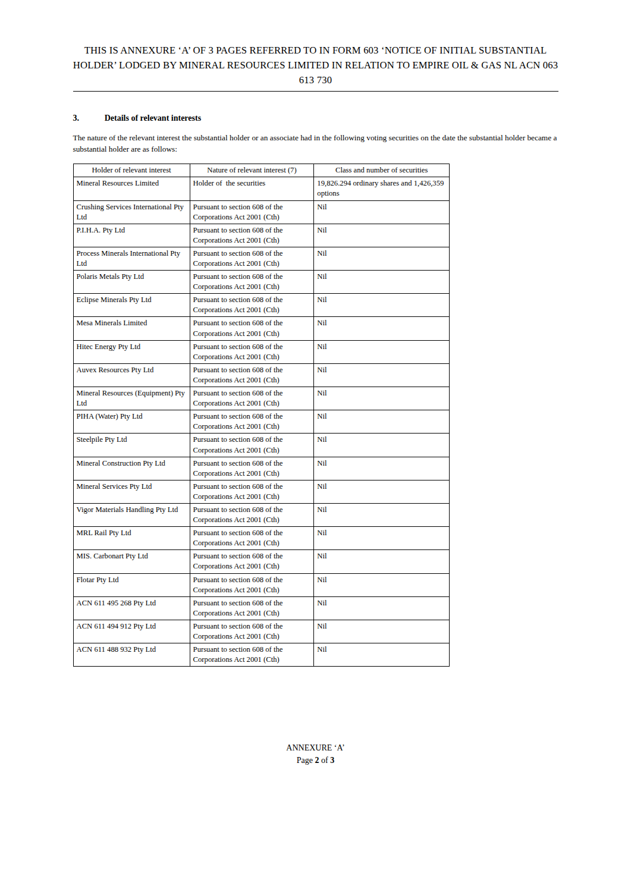THIS IS ANNEXURE ‘A’ OF 3 PAGES REFERRED TO IN FORM 603 ‘NOTICE OF INITIAL SUBSTANTIAL HOLDER’ LODGED BY MINERAL RESOURCES LIMITED IN RELATION TO EMPIRE OIL & GAS NL ACN 063 613 730
3. Details of relevant interests
The nature of the relevant interest the substantial holder or an associate had in the following voting securities on the date the substantial holder became a substantial holder are as follows:
| Holder of relevant interest | Nature of relevant interest (7) | Class and number of securities |
| --- | --- | --- |
| Mineral Resources Limited | Holder of the securities | 19,826.294 ordinary shares and 1,426,359 options |
| Crushing Services International Pty Ltd | Pursuant to section 608 of the Corporations Act 2001 (Cth) | Nil |
| P.I.H.A. Pty Ltd | Pursuant to section 608 of the Corporations Act 2001 (Cth) | Nil |
| Process Minerals International Pty Ltd | Pursuant to section 608 of the Corporations Act 2001 (Cth) | Nil |
| Polaris Metals Pty Ltd | Pursuant to section 608 of the Corporations Act 2001 (Cth) | Nil |
| Eclipse Minerals Pty Ltd | Pursuant to section 608 of the Corporations Act 2001 (Cth) | Nil |
| Mesa Minerals Limited | Pursuant to section 608 of the Corporations Act 2001 (Cth) | Nil |
| Hitec Energy Pty Ltd | Pursuant to section 608 of the Corporations Act 2001 (Cth) | Nil |
| Auvex Resources Pty Ltd | Pursuant to section 608 of the Corporations Act 2001 (Cth) | Nil |
| Mineral Resources (Equipment) Pty Ltd | Pursuant to section 608 of the Corporations Act 2001 (Cth) | Nil |
| PIHA (Water) Pty Ltd | Pursuant to section 608 of the Corporations Act 2001 (Cth) | Nil |
| Steelpile Pty Ltd | Pursuant to section 608 of the Corporations Act 2001 (Cth) | Nil |
| Mineral Construction Pty Ltd | Pursuant to section 608 of the Corporations Act 2001 (Cth) | Nil |
| Mineral Services Pty Ltd | Pursuant to section 608 of the Corporations Act 2001 (Cth) | Nil |
| Vigor Materials Handling Pty Ltd | Pursuant to section 608 of the Corporations Act 2001 (Cth) | Nil |
| MRL Rail Pty Ltd | Pursuant to section 608 of the Corporations Act 2001 (Cth) | Nil |
| MIS. Carbonart Pty Ltd | Pursuant to section 608 of the Corporations Act 2001 (Cth) | Nil |
| Flotar Pty Ltd | Pursuant to section 608 of the Corporations Act 2001 (Cth) | Nil |
| ACN 611 495 268 Pty Ltd | Pursuant to section 608 of the Corporations Act 2001 (Cth) | Nil |
| ACN 611 494 912 Pty Ltd | Pursuant to section 608 of the Corporations Act 2001 (Cth) | Nil |
| ACN 611 488 932 Pty Ltd | Pursuant to section 608 of the Corporations Act 2001 (Cth) | Nil |
ANNEXURE ‘A’
Page 2 of 3